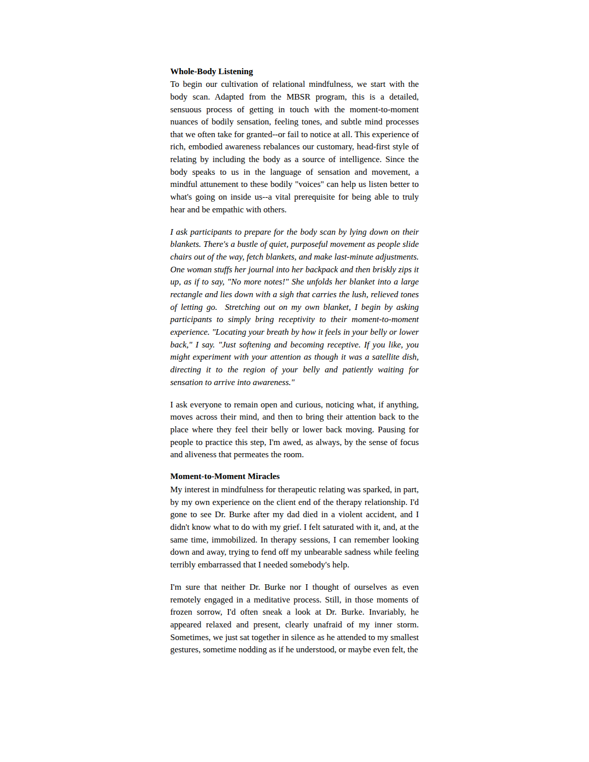Whole-Body Listening
To begin our cultivation of relational mindfulness, we start with the body scan. Adapted from the MBSR program, this is a detailed, sensuous process of getting in touch with the moment-to-moment nuances of bodily sensation, feeling tones, and subtle mind processes that we often take for granted--or fail to notice at all. This experience of rich, embodied awareness rebalances our customary, head-first style of relating by including the body as a source of intelligence. Since the body speaks to us in the language of sensation and movement, a mindful attunement to these bodily "voices" can help us listen better to what's going on inside us--a vital prerequisite for being able to truly hear and be empathic with others.
I ask participants to prepare for the body scan by lying down on their blankets. There's a bustle of quiet, purposeful movement as people slide chairs out of the way, fetch blankets, and make last-minute adjustments. One woman stuffs her journal into her backpack and then briskly zips it up, as if to say, "No more notes!" She unfolds her blanket into a large rectangle and lies down with a sigh that carries the lush, relieved tones of letting go. Stretching out on my own blanket, I begin by asking participants to simply bring receptivity to their moment-to-moment experience. "Locating your breath by how it feels in your belly or lower back," I say. "Just softening and becoming receptive. If you like, you might experiment with your attention as though it was a satellite dish, directing it to the region of your belly and patiently waiting for sensation to arrive into awareness."
I ask everyone to remain open and curious, noticing what, if anything, moves across their mind, and then to bring their attention back to the place where they feel their belly or lower back moving. Pausing for people to practice this step, I'm awed, as always, by the sense of focus and aliveness that permeates the room.
Moment-to-Moment Miracles
My interest in mindfulness for therapeutic relating was sparked, in part, by my own experience on the client end of the therapy relationship. I'd gone to see Dr. Burke after my dad died in a violent accident, and I didn't know what to do with my grief. I felt saturated with it, and, at the same time, immobilized. In therapy sessions, I can remember looking down and away, trying to fend off my unbearable sadness while feeling terribly embarrassed that I needed somebody's help.
I'm sure that neither Dr. Burke nor I thought of ourselves as even remotely engaged in a meditative process. Still, in those moments of frozen sorrow, I'd often sneak a look at Dr. Burke. Invariably, he appeared relaxed and present, clearly unafraid of my inner storm. Sometimes, we just sat together in silence as he attended to my smallest gestures, sometime nodding as if he understood, or maybe even felt, the